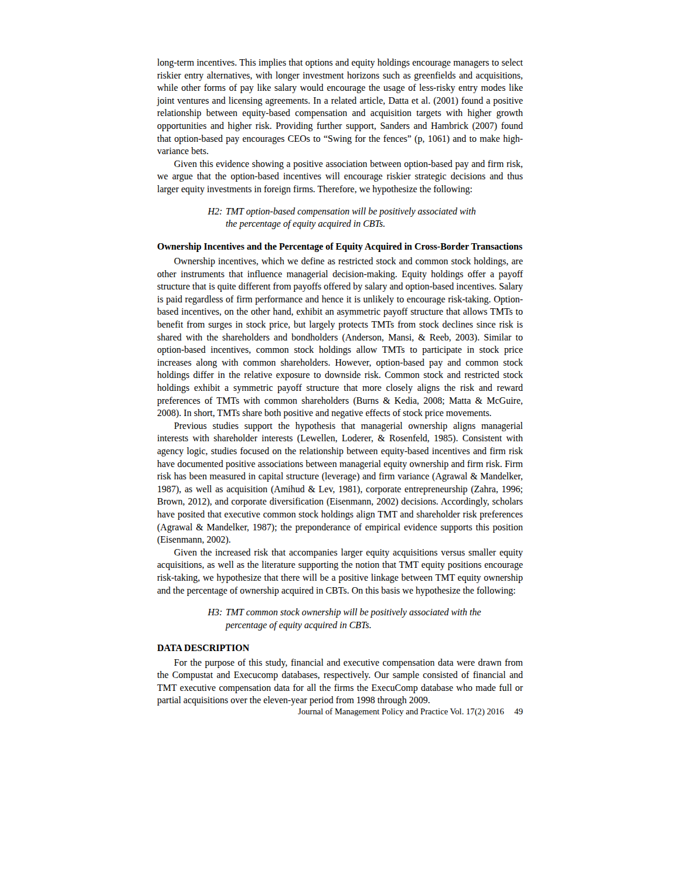long-term incentives. This implies that options and equity holdings encourage managers to select riskier entry alternatives, with longer investment horizons such as greenfields and acquisitions, while other forms of pay like salary would encourage the usage of less-risky entry modes like joint ventures and licensing agreements. In a related article, Datta et al. (2001) found a positive relationship between equity-based compensation and acquisition targets with higher growth opportunities and higher risk. Providing further support, Sanders and Hambrick (2007) found that option-based pay encourages CEOs to “Swing for the fences” (p, 1061) and to make high-variance bets.
Given this evidence showing a positive association between option-based pay and firm risk, we argue that the option-based incentives will encourage riskier strategic decisions and thus larger equity investments in foreign firms. Therefore, we hypothesize the following:
H2: TMT option-based compensation will be positively associated with the percentage of equity acquired in CBTs.
Ownership Incentives and the Percentage of Equity Acquired in Cross-Border Transactions
Ownership incentives, which we define as restricted stock and common stock holdings, are other instruments that influence managerial decision-making. Equity holdings offer a payoff structure that is quite different from payoffs offered by salary and option-based incentives. Salary is paid regardless of firm performance and hence it is unlikely to encourage risk-taking. Option-based incentives, on the other hand, exhibit an asymmetric payoff structure that allows TMTs to benefit from surges in stock price, but largely protects TMTs from stock declines since risk is shared with the shareholders and bondholders (Anderson, Mansi, & Reeb, 2003). Similar to option-based incentives, common stock holdings allow TMTs to participate in stock price increases along with common shareholders. However, option-based pay and common stock holdings differ in the relative exposure to downside risk. Common stock and restricted stock holdings exhibit a symmetric payoff structure that more closely aligns the risk and reward preferences of TMTs with common shareholders (Burns & Kedia, 2008; Matta & McGuire, 2008). In short, TMTs share both positive and negative effects of stock price movements.
Previous studies support the hypothesis that managerial ownership aligns managerial interests with shareholder interests (Lewellen, Loderer, & Rosenfeld, 1985). Consistent with agency logic, studies focused on the relationship between equity-based incentives and firm risk have documented positive associations between managerial equity ownership and firm risk. Firm risk has been measured in capital structure (leverage) and firm variance (Agrawal & Mandelker, 1987), as well as acquisition (Amihud & Lev, 1981), corporate entrepreneurship (Zahra, 1996; Brown, 2012), and corporate diversification (Eisenmann, 2002) decisions. Accordingly, scholars have posited that executive common stock holdings align TMT and shareholder risk preferences (Agrawal & Mandelker, 1987); the preponderance of empirical evidence supports this position (Eisenmann, 2002).
Given the increased risk that accompanies larger equity acquisitions versus smaller equity acquisitions, as well as the literature supporting the notion that TMT equity positions encourage risk-taking, we hypothesize that there will be a positive linkage between TMT equity ownership and the percentage of ownership acquired in CBTs. On this basis we hypothesize the following:
H3: TMT common stock ownership will be positively associated with the percentage of equity acquired in CBTs.
DATA DESCRIPTION
For the purpose of this study, financial and executive compensation data were drawn from the Compustat and Execucomp databases, respectively. Our sample consisted of financial and TMT executive compensation data for all the firms the ExecuComp database who made full or partial acquisitions over the eleven-year period from 1998 through 2009.
Journal of Management Policy and Practice Vol. 17(2) 201649